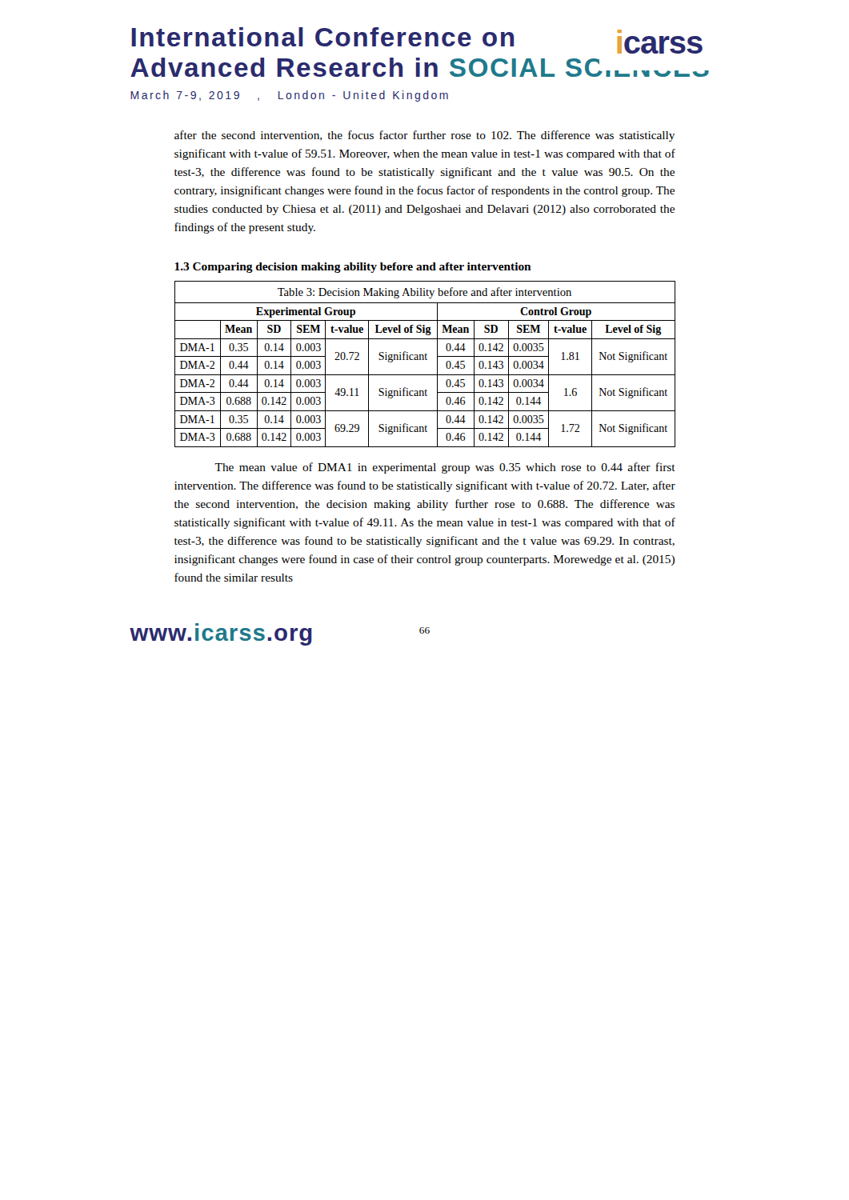International Conference on
Advanced Research in SOCIAL SCIENCES
March 7-9, 2019 , London - United Kingdom
icarss
after the second intervention, the focus factor further rose to 102. The difference was statistically significant with t-value of 59.51. Moreover, when the mean value in test-1 was compared with that of test-3, the difference was found to be statistically significant and the t value was 90.5. On the contrary, insignificant changes were found in the focus factor of respondents in the control group. The studies conducted by Chiesa et al. (2011) and Delgoshaei and Delavari (2012) also corroborated the findings of the present study.
1.3 Comparing decision making ability before and after intervention
Table 3: Decision Making Ability before and after intervention
| Experimental Group | Control Group |
| --- | --- |
| | Mean | SD | SEM | t-value | Level of Sig | Mean | SD | SEM | t-value | Level of Sig |
| DMA-1 | 0.35 | 0.14 | 0.003 | 20.72 | Significant | 0.44 | 0.142 | 0.0035 | 1.81 | Not Significant |
| DMA-2 | 0.44 | 0.14 | 0.003 | 0.45 | 0.143 | 0.0034 |
| DMA-2 | 0.44 | 0.14 | 0.003 | 49.11 | Significant | 0.45 | 0.143 | 0.0034 | 1.6 | Not Significant |
| DMA-3 | 0.688 | 0.142 | 0.003 | 0.46 | 0.142 | 0.144 |
| DMA-1 | 0.35 | 0.14 | 0.003 | 69.29 | Significant | 0.44 | 0.142 | 0.0035 | 1.72 | Not Significant |
| DMA-3 | 0.688 | 0.142 | 0.003 | 0.46 | 0.142 | 0.144 |
The mean value of DMA1 in experimental group was 0.35 which rose to 0.44 after first intervention. The difference was found to be statistically significant with t-value of 20.72. Later, after the second intervention, the decision making ability further rose to 0.688. The difference was statistically significant with t-value of 49.11. As the mean value in test-1 was compared with that of test-3, the difference was found to be statistically significant and the t value was 69.29. In contrast, insignificant changes were found in case of their control group counterparts. Morewedge et al. (2015) found the similar results
www.icarss.org
66